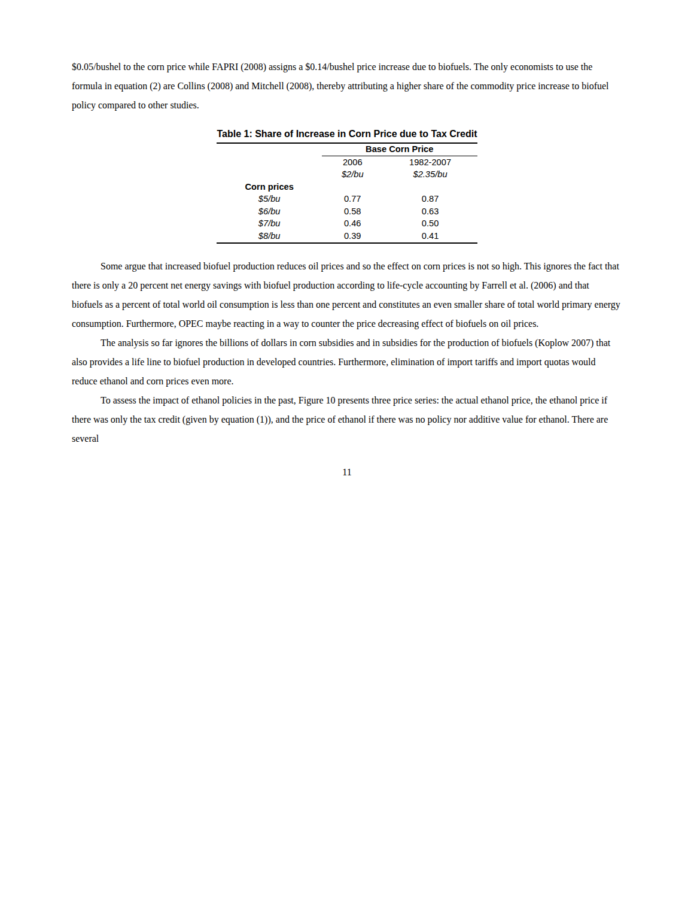$0.05/bushel to the corn price while FAPRI (2008) assigns a $0.14/bushel price increase due to biofuels. The only economists to use the formula in equation (2) are Collins (2008) and Mitchell (2008), thereby attributing a higher share of the commodity price increase to biofuel policy compared to other studies.
Table 1: Share of Increase in Corn Price due to Tax Credit
| | Base Corn Price |
| | 2006 | 1982-2007 |
| | $2/bu | $2.35/bu |
| Corn prices | | |
| $5/bu | 0.77 | 0.87 |
| $6/bu | 0.58 | 0.63 |
| $7/bu | 0.46 | 0.50 |
| $8/bu | 0.39 | 0.41 |
Some argue that increased biofuel production reduces oil prices and so the effect on corn prices is not so high. This ignores the fact that there is only a 20 percent net energy savings with biofuel production according to life-cycle accounting by Farrell et al. (2006) and that biofuels as a percent of total world oil consumption is less than one percent and constitutes an even smaller share of total world primary energy consumption. Furthermore, OPEC maybe reacting in a way to counter the price decreasing effect of biofuels on oil prices.
The analysis so far ignores the billions of dollars in corn subsidies and in subsidies for the production of biofuels (Koplow 2007) that also provides a life line to biofuel production in developed countries. Furthermore, elimination of import tariffs and import quotas would reduce ethanol and corn prices even more.
To assess the impact of ethanol policies in the past, Figure 10 presents three price series: the actual ethanol price, the ethanol price if there was only the tax credit (given by equation (1)), and the price of ethanol if there was no policy nor additive value for ethanol. There are several
11